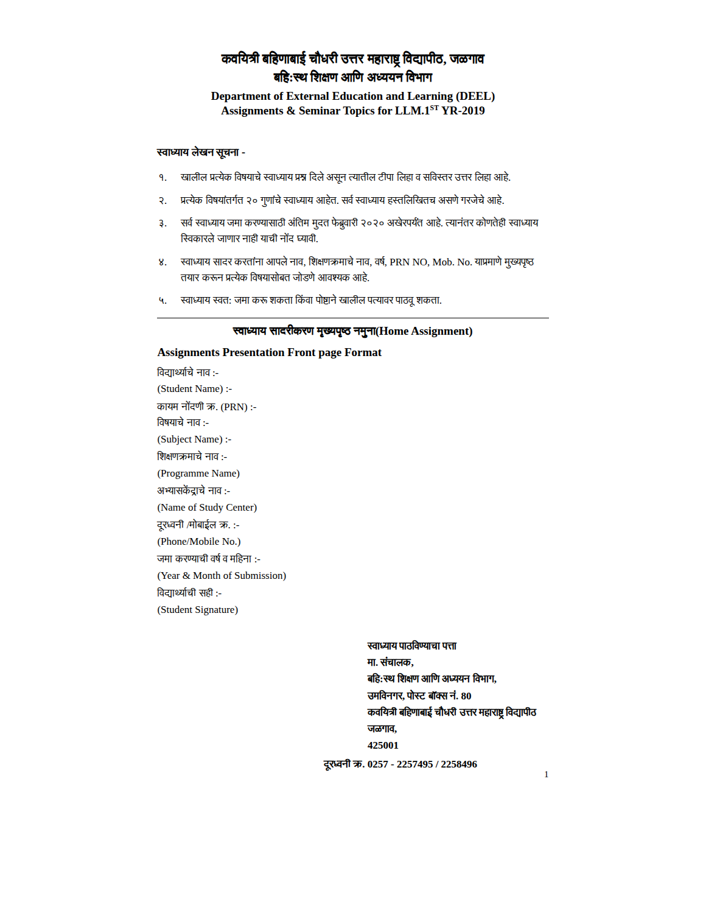कवयित्री बहिणाबाई चौधरी उत्तर महाराष्ट्र विद्यापीठ, जळगाव
बहि:स्थ शिक्षण आणि अध्ययन विभाग
Department of External Education and Learning (DEEL)
Assignments & Seminar Topics for LLM.1ST YR-2019
स्वाध्याय लेखन सूचना -
खालील प्रत्येक विषयाचे स्वाध्याय प्रश्न दिले असून त्यातील टीपा लिहा व सविस्तर उत्तर लिहा आहे.
प्रत्येक विषयांतर्गत २० गुणांचे स्वाध्याय आहेत. सर्व स्वाध्याय हस्तलिखितच असणे गरजेचे आहे.
सर्व स्वाध्याय जमा करण्यासाठी अंतिम मुदत फेब्रुवारी २०२० अखेरपर्यंत आहे. त्यानंतर कोणतेही स्वाध्याय स्विकारले जाणार नाही याची नोंद घ्यावी.
स्वाध्याय सादर करतांना आपले नाव, शिक्षणक्रमाचे नाव, वर्ष, PRN NO, Mob. No. याप्रमाणे मुख्यपृष्ठ तयार करून प्रत्येक विषयासोबत जोडणे आवश्यक आहे.
स्वाध्याय स्वत: जमा करू शकता किंवा पोष्टाने खालील पत्यावर पाठवू शकता.
स्वाध्याय सादरीकरण मृख्यपृष्ठ नमुना(Home Assignment)
Assignments Presentation Front page Format
विद्यार्थ्याचे नाव :-
(Student Name) :-
कायम नोंदणी क्र. (PRN) :-
विषयाचे नाव :-
(Subject Name) :-
शिक्षणक्रमाचे नाव :-
(Programme Name)
अभ्यासकेंद्राचे नाव :-
(Name of Study Center)
दूरध्वनी /मोबाईल क्र. :-
(Phone/Mobile No.)
जमा करण्याची वर्ष व महिना :-
(Year & Month of Submission)
विद्यार्थ्याची सही :-
(Student Signature)
स्वाध्याय पाठविण्याचा पत्ता
मा. संचालक,
बहि:स्थ शिक्षण आणि अध्ययन विभाग,
उमविनगर, पोस्ट बॉक्स नं. 80
कवयित्री बहिणाबाई चौधरी उत्तर महाराष्ट्र विद्यापीठ जळगाव,
425001
दूरध्वनी क्र. 0257 - 2257495 / 2258496
1